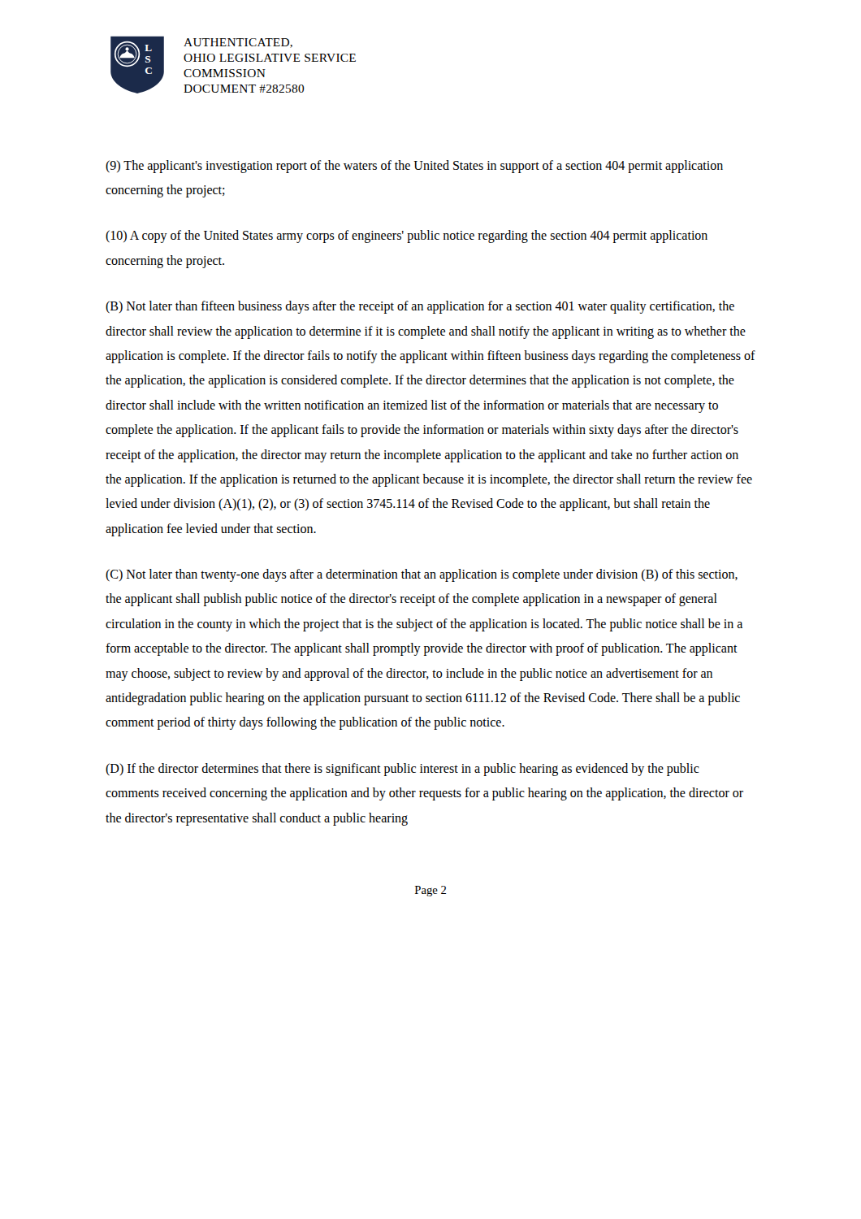L S C
AUTHENTICATED,
OHIO LEGISLATIVE SERVICE
COMMISSION
DOCUMENT #282580
(9) The applicant's investigation report of the waters of the United States in support of a section 404 permit application concerning the project;
(10) A copy of the United States army corps of engineers' public notice regarding the section 404 permit application concerning the project.
(B) Not later than fifteen business days after the receipt of an application for a section 401 water quality certification, the director shall review the application to determine if it is complete and shall notify the applicant in writing as to whether the application is complete. If the director fails to notify the applicant within fifteen business days regarding the completeness of the application, the application is considered complete. If the director determines that the application is not complete, the director shall include with the written notification an itemized list of the information or materials that are necessary to complete the application. If the applicant fails to provide the information or materials within sixty days after the director's receipt of the application, the director may return the incomplete application to the applicant and take no further action on the application. If the application is returned to the applicant because it is incomplete, the director shall return the review fee levied under division (A)(1), (2), or (3) of section 3745.114 of the Revised Code to the applicant, but shall retain the application fee levied under that section.
(C) Not later than twenty-one days after a determination that an application is complete under division (B) of this section, the applicant shall publish public notice of the director's receipt of the complete application in a newspaper of general circulation in the county in which the project that is the subject of the application is located. The public notice shall be in a form acceptable to the director. The applicant shall promptly provide the director with proof of publication. The applicant may choose, subject to review by and approval of the director, to include in the public notice an advertisement for an antidegradation public hearing on the application pursuant to section 6111.12 of the Revised Code. There shall be a public comment period of thirty days following the publication of the public notice.
(D) If the director determines that there is significant public interest in a public hearing as evidenced by the public comments received concerning the application and by other requests for a public hearing on the application, the director or the director's representative shall conduct a public hearing
Page 2